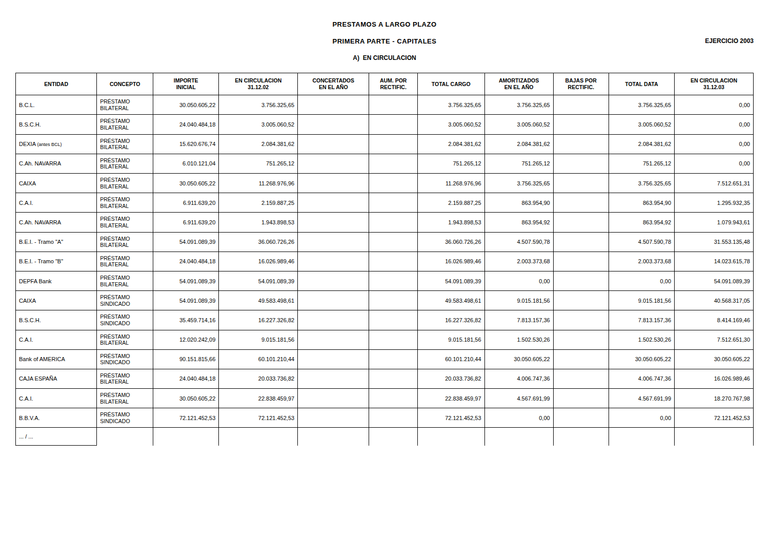PRESTAMOS A LARGO PLAZO
PRIMERA PARTE - CAPITALES
EJERCICIO 2003
A) EN CIRCULACION
| ENTIDAD | CONCEPTO | IMPORTE INICIAL | EN CIRCULACION 31.12.02 | CONCERTADOS EN EL AÑO | AUM. POR RECTIFIC. | TOTAL CARGO | AMORTIZADOS EN EL AÑO | BAJAS POR RECTIFIC. | TOTAL DATA | EN CIRCULACION 31.12.03 |
| --- | --- | --- | --- | --- | --- | --- | --- | --- | --- | --- |
| B.C.L. | PRÉSTAMO BILATERAL | 30.050.605,22 | 3.756.325,65 | | | 3.756.325,65 | 3.756.325,65 | | 3.756.325,65 | 0,00 |
| B.S.C.H. | PRÉSTAMO BILATERAL | 24.040.484,18 | 3.005.060,52 | | | 3.005.060,52 | 3.005.060,52 | | 3.005.060,52 | 0,00 |
| DEXIA (antes BCL) | PRÉSTAMO BILATERAL | 15.620.676,74 | 2.084.381,62 | | | 2.084.381,62 | 2.084.381,62 | | 2.084.381,62 | 0,00 |
| C.Ah. NAVARRA | PRÉSTAMO BILATERAL | 6.010.121,04 | 751.265,12 | | | 751.265,12 | 751.265,12 | | 751.265,12 | 0,00 |
| CAIXA | PRÉSTAMO BILATERAL | 30.050.605,22 | 11.268.976,96 | | | 11.268.976,96 | 3.756.325,65 | | 3.756.325,65 | 7.512.651,31 |
| C.A.I. | PRÉSTAMO BILATERAL | 6.911.639,20 | 2.159.887,25 | | | 2.159.887,25 | 863.954,90 | | 863.954,90 | 1.295.932,35 |
| C.Ah. NAVARRA | PRÉSTAMO BILATERAL | 6.911.639,20 | 1.943.898,53 | | | 1.943.898,53 | 863.954,92 | | 863.954,92 | 1.079.943,61 |
| B.E.I. - Tramo "A" | PRÉSTAMO BILATERAL | 54.091.089,39 | 36.060.726,26 | | | 36.060.726,26 | 4.507.590,78 | | 4.507.590,78 | 31.553.135,48 |
| B.E.I. - Tramo "B" | PRÉSTAMO BILATERAL | 24.040.484,18 | 16.026.989,46 | | | 16.026.989,46 | 2.003.373,68 | | 2.003.373,68 | 14.023.615,78 |
| DEPFA Bank | PRÉSTAMO BILATERAL | 54.091.089,39 | 54.091.089,39 | | | 54.091.089,39 | 0,00 | | 0,00 | 54.091.089,39 |
| CAIXA | PRÉSTAMO SINDICADO | 54.091.089,39 | 49.583.498,61 | | | 49.583.498,61 | 9.015.181,56 | | 9.015.181,56 | 40.568.317,05 |
| B.S.C.H. | PRÉSTAMO SINDICADO | 35.459.714,16 | 16.227.326,82 | | | 16.227.326,82 | 7.813.157,36 | | 7.813.157,36 | 8.414.169,46 |
| C.A.I. | PRÉSTAMO BILATERAL | 12.020.242,09 | 9.015.181,56 | | | 9.015.181,56 | 1.502.530,26 | | 1.502.530,26 | 7.512.651,30 |
| Bank of AMERICA | PRÉSTAMO SINDICADO | 90.151.815,66 | 60.101.210,44 | | | 60.101.210,44 | 30.050.605,22 | | 30.050.605,22 | 30.050.605,22 |
| CAJA ESPAÑA | PRÉSTAMO BILATERAL | 24.040.484,18 | 20.033.736,82 | | | 20.033.736,82 | 4.006.747,36 | | 4.006.747,36 | 16.026.989,46 |
| C.A.I. | PRÉSTAMO BILATERAL | 30.050.605,22 | 22.838.459,97 | | | 22.838.459,97 | 4.567.691,99 | | 4.567.691,99 | 18.270.767,98 |
| B.B.V.A. | PRÉSTAMO SINDICADO | 72.121.452,53 | 72.121.452,53 | | | 72.121.452,53 | 0,00 | | 0,00 | 72.121.452,53 |
| ... / ... | | | | | | | | | | |